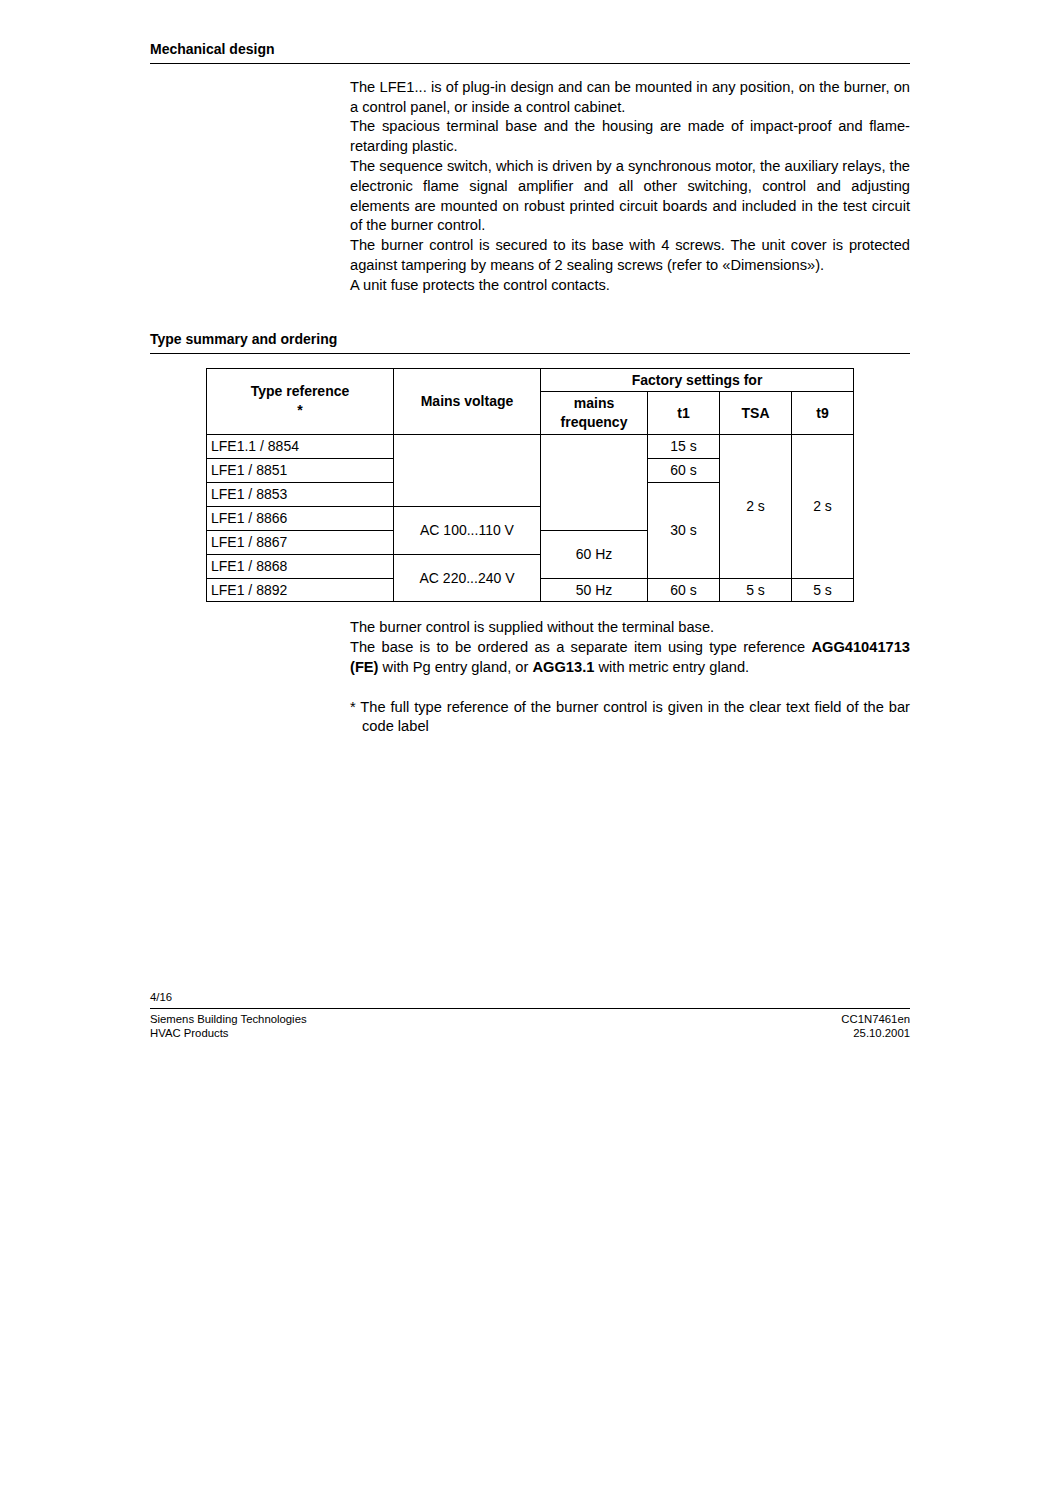Mechanical design
The LFE1... is of plug-in design and can be mounted in any position, on the burner, on a control panel, or inside a control cabinet.
The spacious terminal base and the housing are made of impact-proof and flame-retarding plastic.
The sequence switch, which is driven by a synchronous motor, the auxiliary relays, the electronic flame signal amplifier and all other switching, control and adjusting elements are mounted on robust printed circuit boards and included in the test circuit of the burner control.
The burner control is secured to its base with 4 screws. The unit cover is protected against tampering by means of 2 sealing screws (refer to «Dimensions»).
A unit fuse protects the control contacts.
Type summary and ordering
| Type reference * | Mains voltage | Factory settings for |
| --- | --- | --- |
| mains frequency | t1 | TSA | t9 |
| LFE1.1 / 8854 | | | 15 s | 2 s | 2 s |
| LFE1 / 8851 | 60 s |
| LFE1 / 8853 | 30 s |
| LFE1 / 8866 | AC 100...110 V |
| LFE1 / 8867 | 60 Hz |
| LFE1 / 8868 | AC 220...240 V |
| LFE1 / 8892 | 50 Hz | 60 s | 5 s | 5 s |
The burner control is supplied without the terminal base.
The base is to be ordered as a separate item using type reference AGG41041713 (FE) with Pg entry gland, or AGG13.1 with metric entry gland.
* The full type reference of the burner control is given in the clear text field of the bar code label
4/16
Siemens Building Technologies
HVAC Products
CC1N7461en
25.10.2001